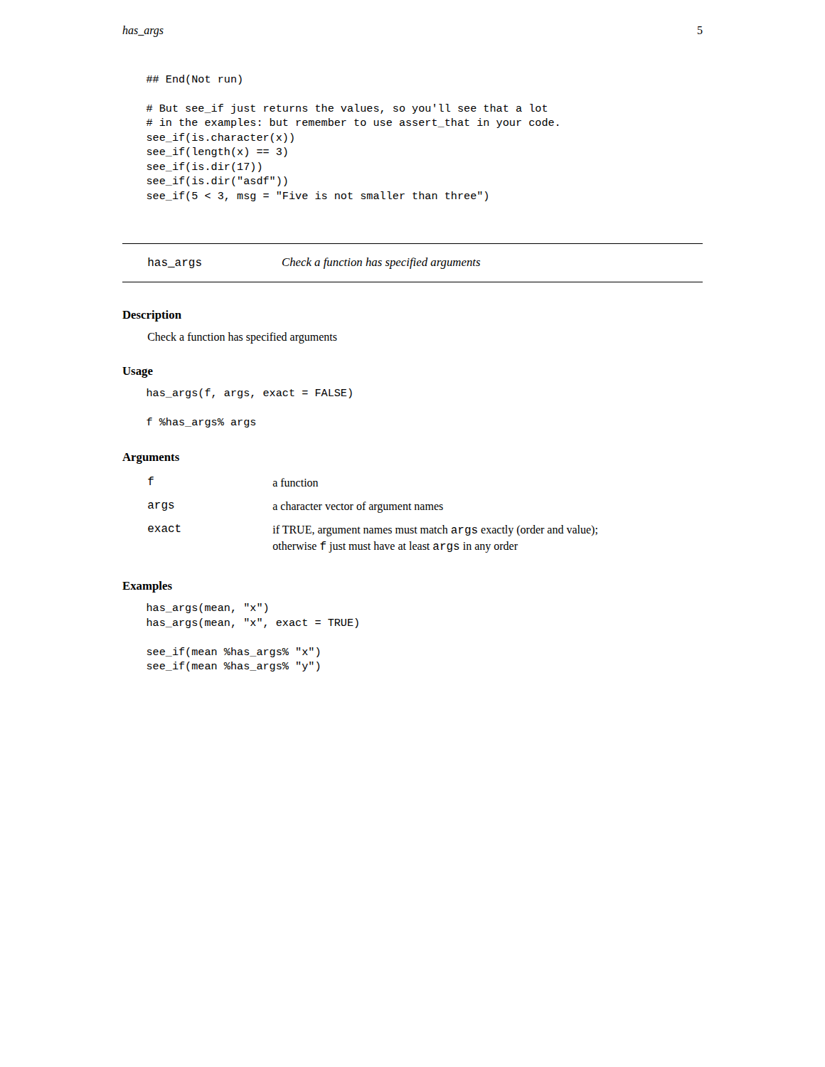has_args 5
## End(Not run)

# But see_if just returns the values, so you'll see that a lot
# in the examples: but remember to use assert_that in your code.
see_if(is.character(x))
see_if(length(x) == 3)
see_if(is.dir(17))
see_if(is.dir("asdf"))
see_if(5 < 3, msg = "Five is not smaller than three")
has_args Check a function has specified arguments
Description
Check a function has specified arguments
Usage
has_args(f, args, exact = FALSE)

f %has_args% args
Arguments
| f | a function |
| args | a character vector of argument names |
| exact | if TRUE, argument names must match args exactly (order and value); otherwise f just must have at least args in any order |
Examples
has_args(mean, "x")
has_args(mean, "x", exact = TRUE)

see_if(mean %has_args% "x")
see_if(mean %has_args% "y")